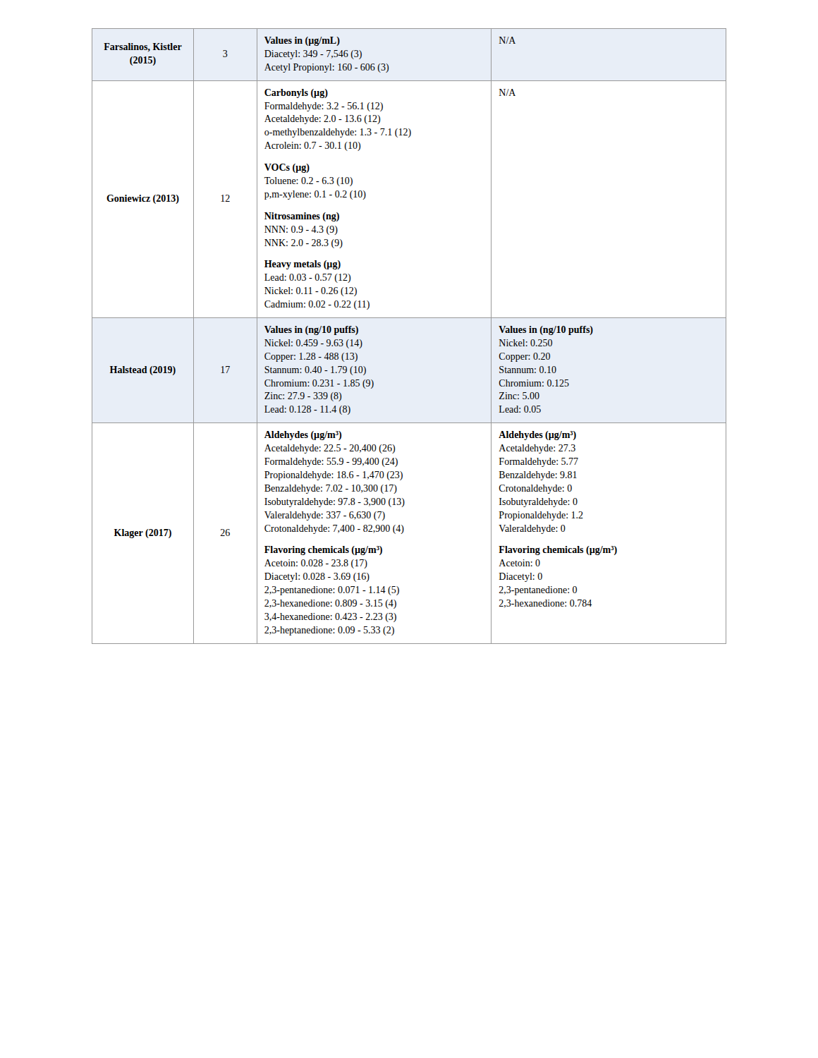| Farsalinos, Kistler (2015) | 3 | Values in (µg/mL) Diacetyl: 349 - 7,546 (3) Acetyl Propionyl: 160 - 606 (3) | N/A |
| Goniewicz (2013) | 12 | Carbonyls (µg) Formaldehyde: 3.2 - 56.1 (12) Acetaldehyde: 2.0 - 13.6 (12) o-methylbenzaldehyde: 1.3 - 7.1 (12) Acrolein: 0.7 - 30.1 (10) VOCs (µg) Toluene: 0.2 - 6.3 (10) p,m-xylene: 0.1 - 0.2 (10) Nitrosamines (ng) NNN: 0.9 - 4.3 (9) NNK: 2.0 - 28.3 (9) Heavy metals (µg) Lead: 0.03 - 0.57 (12) Nickel: 0.11 - 0.26 (12) Cadmium: 0.02 - 0.22 (11) | N/A |
| Halstead (2019) | 17 | Values in (ng/10 puffs) Nickel: 0.459 - 9.63 (14) Copper: 1.28 - 488 (13) Stannum: 0.40 - 1.79 (10) Chromium: 0.231 - 1.85 (9) Zinc: 27.9 - 339 (8) Lead: 0.128 - 11.4 (8) | Values in (ng/10 puffs) Nickel: 0.250 Copper: 0.20 Stannum: 0.10 Chromium: 0.125 Zinc: 5.00 Lead: 0.05 |
| Klager (2017) | 26 | Aldehydes (µg/m³) Acetaldehyde: 22.5 - 20,400 (26) Formaldehyde: 55.9 - 99,400 (24) Propionaldehyde: 18.6 - 1,470 (23) Benzaldehyde: 7.02 - 10,300 (17) Isobutyraldehyde: 97.8 - 3,900 (13) Valeraldehyde: 337 - 6,630 (7) Crotonaldehyde: 7,400 - 82,900 (4) Flavoring chemicals (µg/m³) Acetoin: 0.028 - 23.8 (17) Diacetyl: 0.028 - 3.69 (16) 2,3-pentanedione: 0.071 - 1.14 (5) 2,3-hexanedione: 0.809 - 3.15 (4) 3,4-hexanedione: 0.423 - 2.23 (3) 2,3-heptanedione: 0.09 - 5.33 (2) | Aldehydes (µg/m³) Acetaldehyde: 27.3 Formaldehyde: 5.77 Benzaldehyde: 9.81 Crotonaldehyde: 0 Isobutyraldehyde: 0 Propionaldehyde: 1.2 Valeraldehyde: 0 Flavoring chemicals (µg/m³) Acetoin: 0 Diacetyl: 0 2,3-pentanedione: 0 2,3-hexanedione: 0.784 |